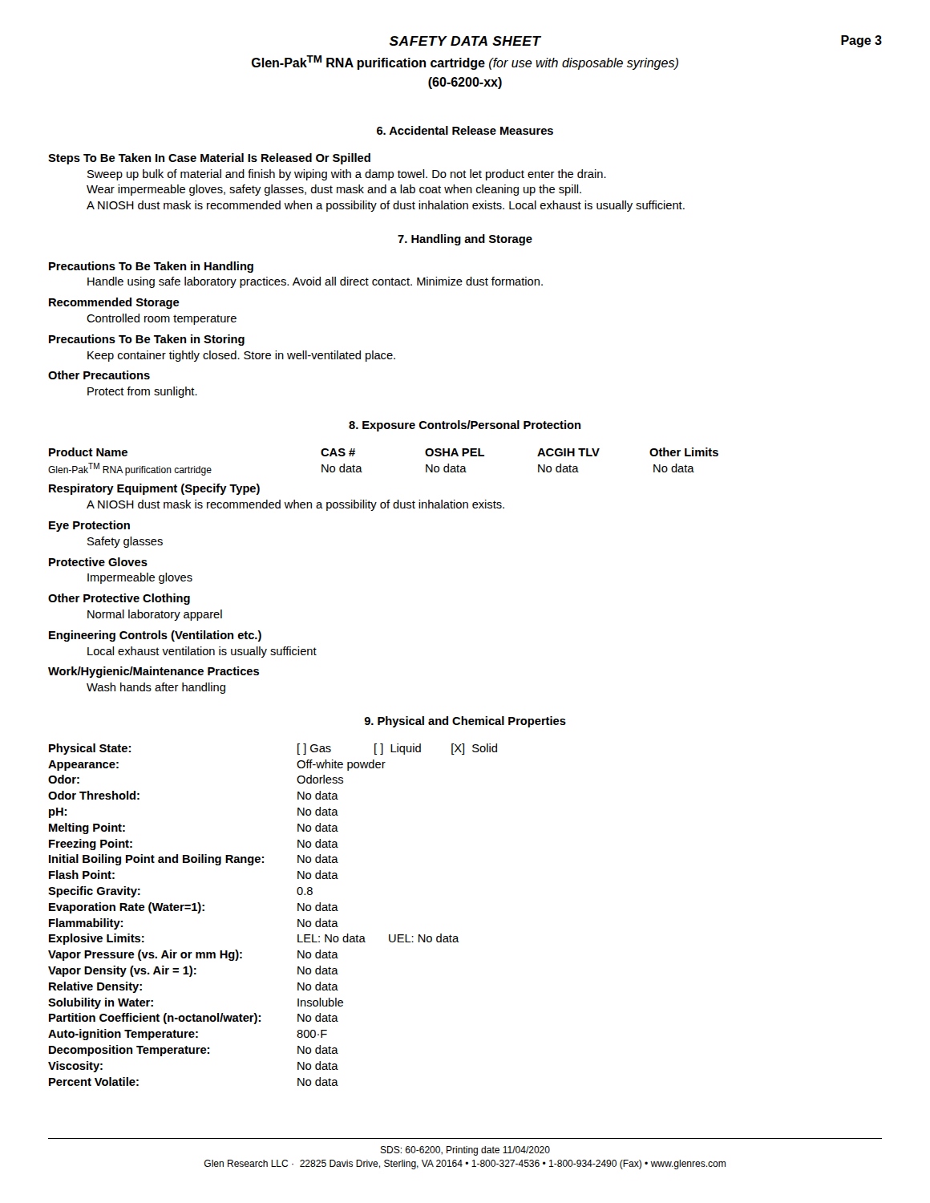Page 3
SAFETY DATA SHEET
Glen-PakTM RNA purification cartridge (for use with disposable syringes)
(60-6200-xx)
6. Accidental Release Measures
Steps To Be Taken In Case Material Is Released Or Spilled
Sweep up bulk of material and finish by wiping with a damp towel. Do not let product enter the drain.
Wear impermeable gloves, safety glasses, dust mask and a lab coat when cleaning up the spill.
A NIOSH dust mask is recommended when a possibility of dust inhalation exists. Local exhaust is usually sufficient.
7. Handling and Storage
Precautions To Be Taken in Handling
Handle using safe laboratory practices. Avoid all direct contact. Minimize dust formation.
Recommended Storage
Controlled room temperature
Precautions To Be Taken in Storing
Keep container tightly closed. Store in well-ventilated place.
Other Precautions
Protect from sunlight.
8. Exposure Controls/Personal Protection
| Product Name | CAS # | OSHA PEL | ACGIH TLV | Other Limits |
| --- | --- | --- | --- | --- |
| Glen-Pak TM RNA purification cartridge | No data | No data | No data | No data |
Respiratory Equipment (Specify Type)
A NIOSH dust mask is recommended when a possibility of dust inhalation exists.
Eye Protection
Safety glasses
Protective Gloves
Impermeable gloves
Other Protective Clothing
Normal laboratory apparel
Engineering Controls (Ventilation etc.)
Local exhaust ventilation is usually sufficient
Work/Hygienic/Maintenance Practices
Wash hands after handling
9. Physical and Chemical Properties
| Physical State: | [ ] Gas [ ] Liquid [X] Solid |
| Appearance: | Off-white powder |
| Odor: | Odorless |
| Odor Threshold: | No data |
| pH: | No data |
| Melting Point: | No data |
| Freezing Point: | No data |
| Initial Boiling Point and Boiling Range: | No data |
| Flash Point: | No data |
| Specific Gravity: | 0.8 |
| Evaporation Rate (Water=1): | No data |
| Flammability: | No data |
| Explosive Limits: | LEL: No data UEL: No data |
| Vapor Pressure (vs. Air or mm Hg): | No data |
| Vapor Density (vs. Air = 1): | No data |
| Relative Density: | No data |
| Solubility in Water: | Insoluble |
| Partition Coefficient (n-octanol/water): | No data |
| Auto-ignition Temperature: | 800·F |
| Decomposition Temperature: | No data |
| Viscosity: | No data |
| Percent Volatile: | No data |
SDS: 60-6200, Printing date 11/04/2020
Glen Research LLC · 22825 Davis Drive, Sterling, VA 20164 • 1-800-327-4536 • 1-800-934-2490 (Fax) • www.glenres.com